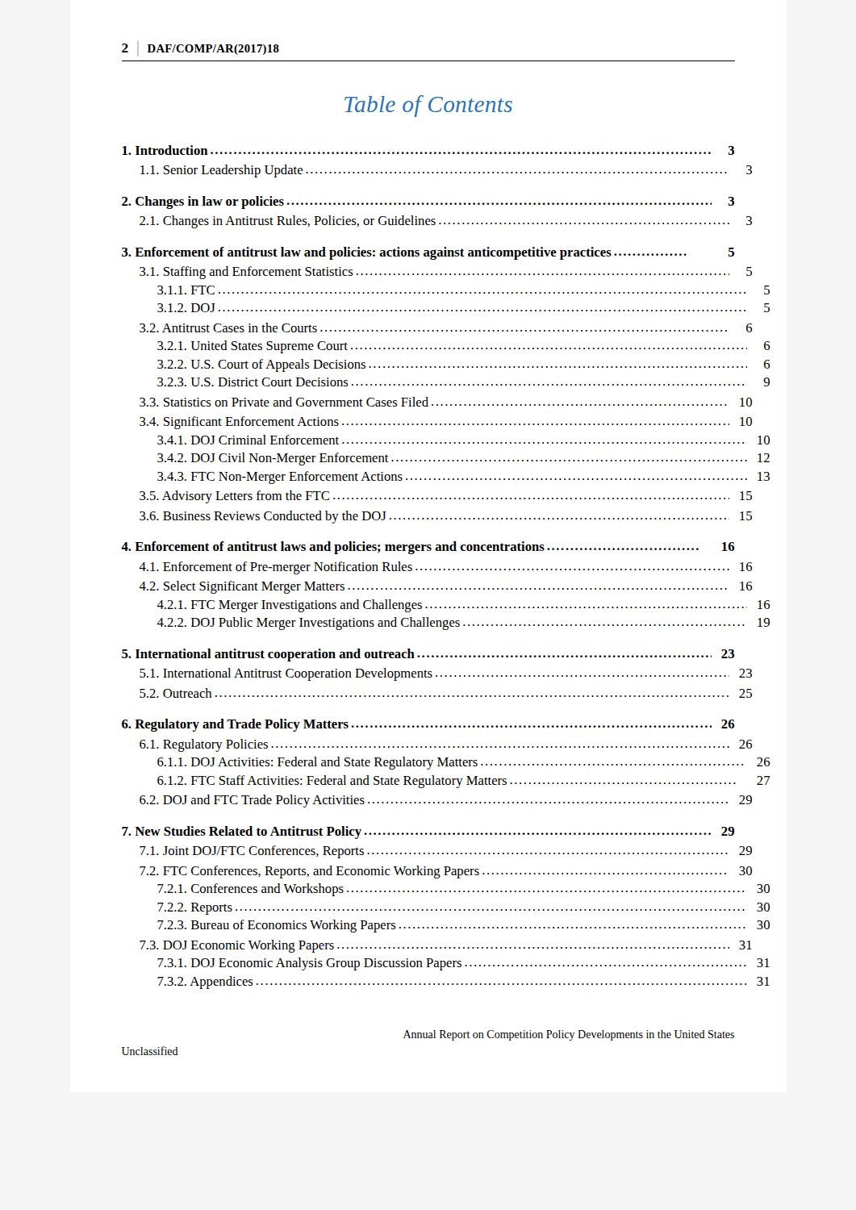2│DAF/COMP/AR(2017)18
Table of Contents
1. Introduction.................................................................................................................................. 3
1.1. Senior Leadership Update......................................................................................................... 3
2. Changes in law or policies............................................................................................................. 3
2.1. Changes in Antitrust Rules, Policies, or Guidelines..................................................................... 3
3. Enforcement of antitrust law and policies: actions against anticompetitive practices................ 5
3.1. Staffing and Enforcement Statistics............................................................................................. 5
3.1.1. FTC................................................................................................................................. 5
3.1.2. DOJ................................................................................................................................. 5
3.2. Antitrust Cases in the Courts..................................................................................................... 6
3.2.1. United States Supreme Court................................................................................................. 6
3.2.2. U.S. Court of Appeals Decisions............................................................................................. 6
3.2.3. U.S. District Court Decisions................................................................................................. 9
3.3. Statistics on Private and Government Cases Filed....................................................................... 10
3.4. Significant Enforcement Actions............................................................................................. 10
3.4.1. DOJ Criminal Enforcement................................................................................................. 10
3.4.2. DOJ Civil Non-Merger Enforcement................................................................................. 12
3.4.3. FTC Non-Merger Enforcement Actions............................................................................. 13
3.5. Advisory Letters from the FTC................................................................................................. 15
3.6. Business Reviews Conducted by the DOJ................................................................................. 15
4. Enforcement of antitrust laws and policies; mergers and concentrations................................. 16
4.1. Enforcement of Pre-merger Notification Rules......................................................................... 16
4.2. Select Significant Merger Matters............................................................................................. 16
4.2.1. FTC Merger Investigations and Challenges......................................................................... 16
4.2.2. DOJ Public Merger Investigations and Challenges............................................................. 19
5. International antitrust cooperation and outreach......................................................................... 23
5.1. International Antitrust Cooperation Developments..................................................................... 23
5.2. Outreach................................................................................................................................. 25
6. Regulatory and Trade Policy Matters............................................................................................. 26
6.1. Regulatory Policies................................................................................................................. 26
6.1.1. DOJ Activities: Federal and State Regulatory Matters......................................................... 26
6.1.2. FTC Staff Activities: Federal and State Regulatory Matters................................................. 27
6.2. DOJ and FTC Trade Policy Activities......................................................................................... 29
7. New Studies Related to Antitrust Policy......................................................................................... 29
7.1. Joint DOJ/FTC Conferences, Reports......................................................................................... 29
7.2. FTC Conferences, Reports, and Economic Working Papers..................................................... 30
7.2.1. Conferences and Workshops................................................................................................. 30
7.2.2. Reports................................................................................................................................. 30
7.2.3. Bureau of Economics Working Papers............................................................................. 30
7.3. DOJ Economic Working Papers................................................................................................. 31
7.3.1. DOJ Economic Analysis Group Discussion Papers............................................................. 31
7.3.2. Appendices................................................................................................................................. 31
Annual Report on Competition Policy Developments in the United States Unclassified